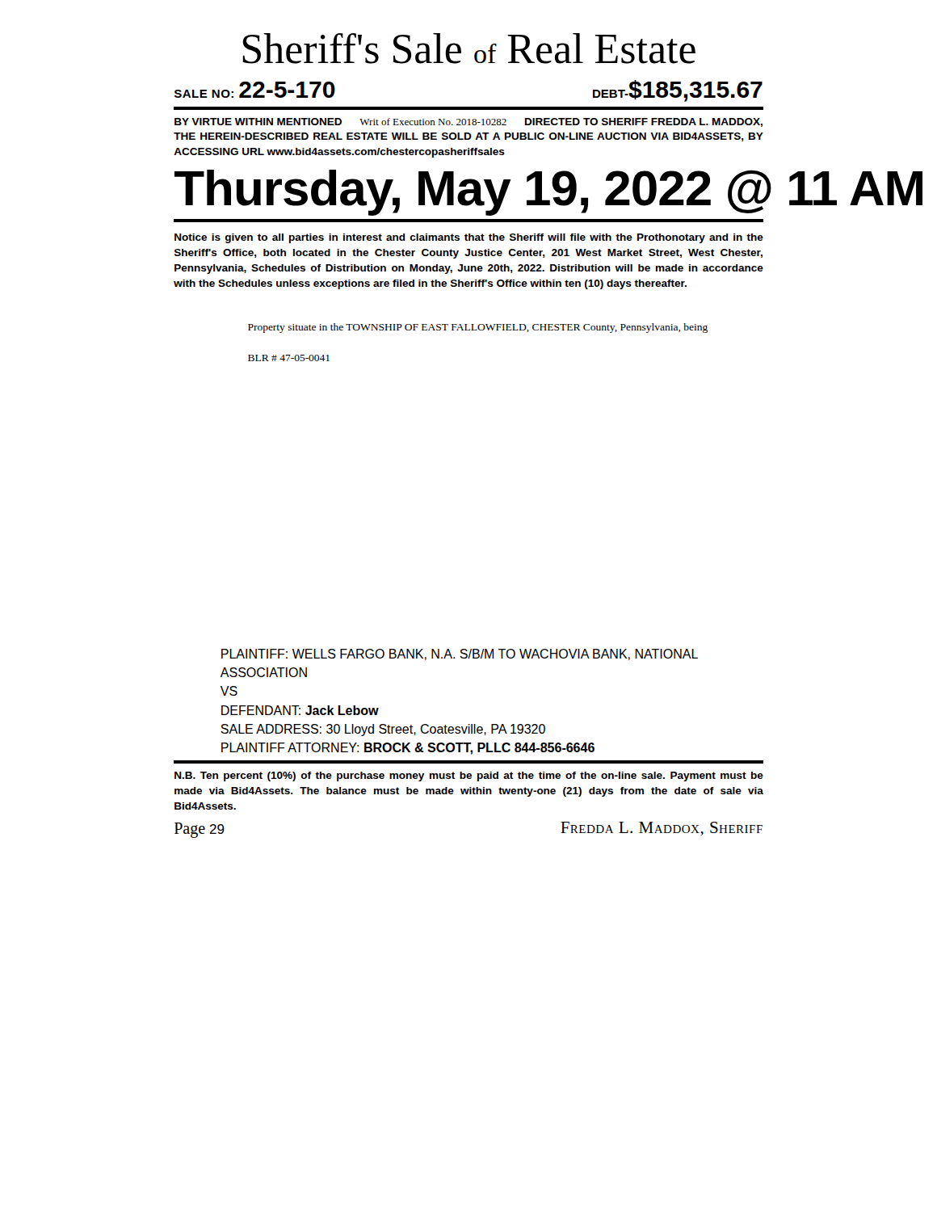Sheriff's Sale of Real Estate
SALE NO: 22-5-170
DEBT-$185,315.67
BY VIRTUE WITHIN MENTIONED Writ of Execution No. 2018-10282 DIRECTED TO SHERIFF FREDDA L. MADDOX, THE HEREIN-DESCRIBED REAL ESTATE WILL BE SOLD AT A PUBLIC ON-LINE AUCTION VIA BID4ASSETS, BY ACCESSING URL www.bid4assets.com/chestercopasheriffsales
Thursday, May 19, 2022 @ 11 AM
Notice is given to all parties in interest and claimants that the Sheriff will file with the Prothonotary and in the Sheriff's Office, both located in the Chester County Justice Center, 201 West Market Street, West Chester, Pennsylvania, Schedules of Distribution on Monday, June 20th, 2022. Distribution will be made in accordance with the Schedules unless exceptions are filed in the Sheriff's Office within ten (10) days thereafter.
Property situate in the TOWNSHIP OF EAST FALLOWFIELD, CHESTER County, Pennsylvania, being
BLR # 47-05-0041
PLAINTIFF: WELLS FARGO BANK, N.A. S/B/M TO WACHOVIA BANK, NATIONAL ASSOCIATION
VS
DEFENDANT: Jack Lebow
SALE ADDRESS: 30 Lloyd Street, Coatesville, PA 19320
PLAINTIFF ATTORNEY: BROCK & SCOTT, PLLC 844-856-6646
N.B. Ten percent (10%) of the purchase money must be paid at the time of the on-line sale. Payment must be made via Bid4Assets. The balance must be made within twenty-one (21) days from the date of sale via Bid4Assets.
Page 29
Fredda L. Maddox, Sheriff